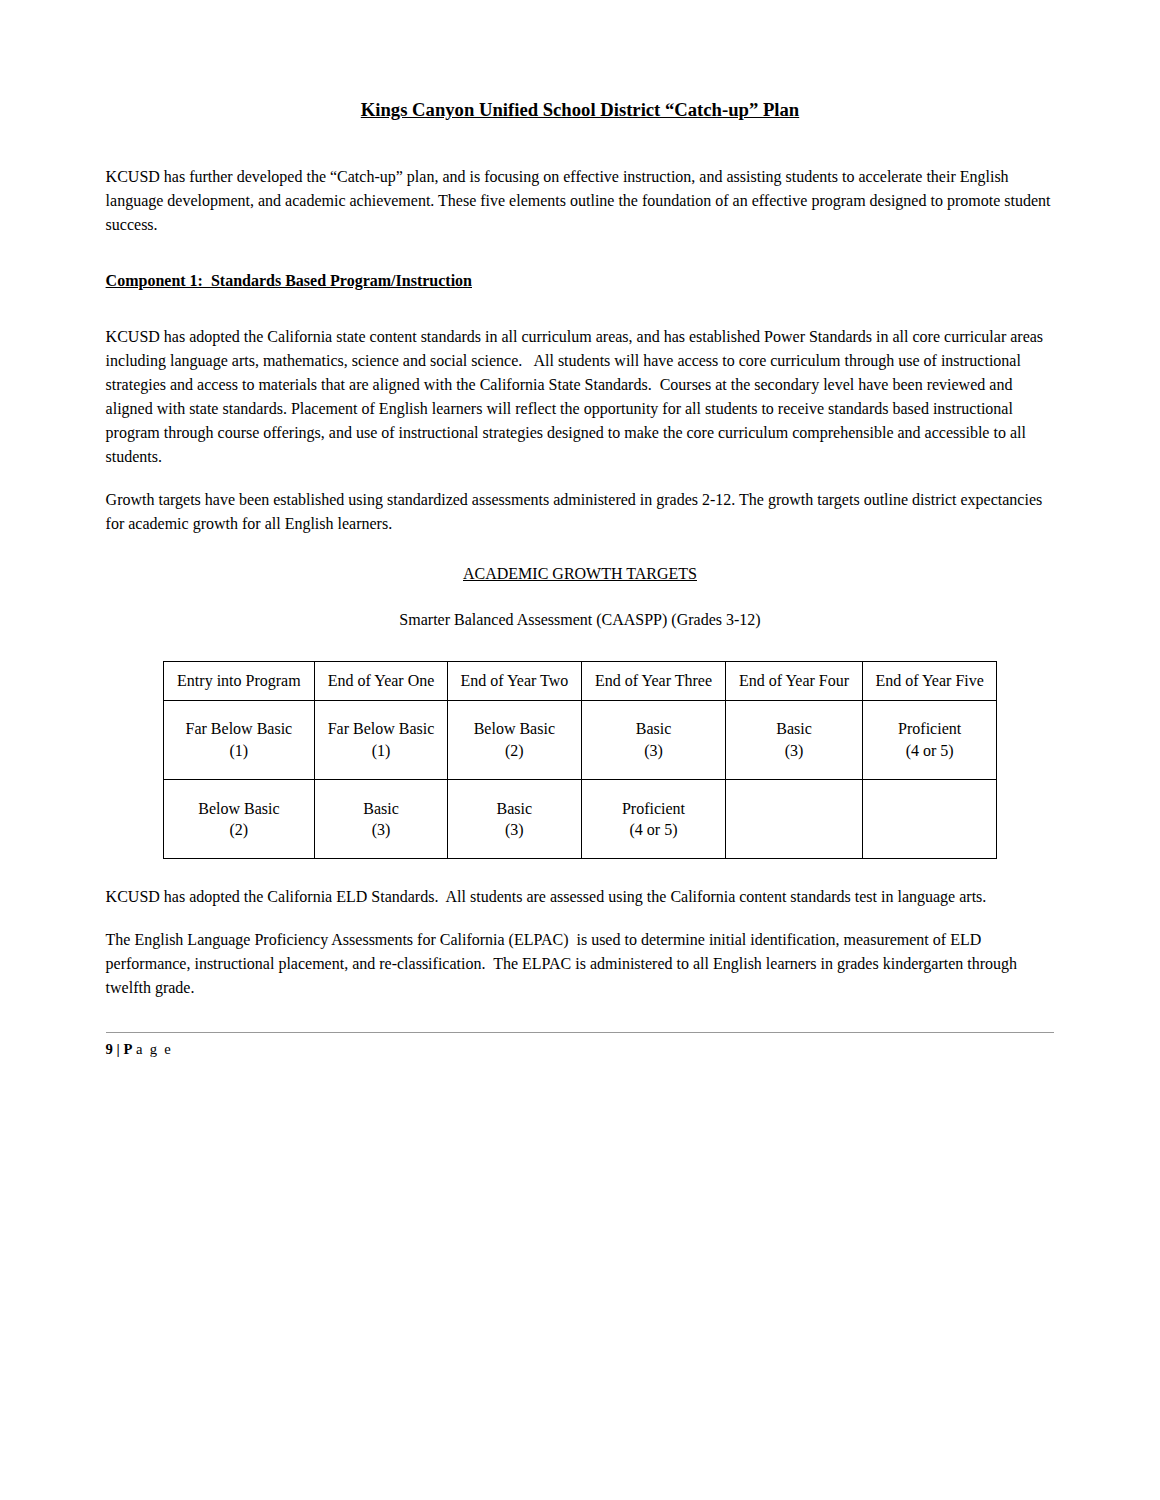Kings Canyon Unified School District “Catch-up” Plan
KCUSD has further developed the “Catch-up” plan, and is focusing on effective instruction, and assisting students to accelerate their English language development, and academic achievement. These five elements outline the foundation of an effective program designed to promote student success.
Component 1: Standards Based Program/Instruction
KCUSD has adopted the California state content standards in all curriculum areas, and has established Power Standards in all core curricular areas including language arts, mathematics, science and social science. All students will have access to core curriculum through use of instructional strategies and access to materials that are aligned with the California State Standards. Courses at the secondary level have been reviewed and aligned with state standards. Placement of English learners will reflect the opportunity for all students to receive standards based instructional program through course offerings, and use of instructional strategies designed to make the core curriculum comprehensible and accessible to all students.
Growth targets have been established using standardized assessments administered in grades 2-12. The growth targets outline district expectancies for academic growth for all English learners.
ACADEMIC GROWTH TARGETS
Smarter Balanced Assessment (CAASPP) (Grades 3-12)
| Entry into Program | End of Year One | End of Year Two | End of Year Three | End of Year Four | End of Year Five |
| Far Below Basic (1) | Far Below Basic (1) | Below Basic (2) | Basic (3) | Basic (3) | Proficient (4 or 5) |
| Below Basic (2) | Basic (3) | Basic (3) | Proficient (4 or 5) | | |
KCUSD has adopted the California ELD Standards. All students are assessed using the California content standards test in language arts.
The English Language Proficiency Assessments for California (ELPAC) is used to determine initial identification, measurement of ELD performance, instructional placement, and re-classification. The ELPAC is administered to all English learners in grades kindergarten through twelfth grade.
9 | P a g e